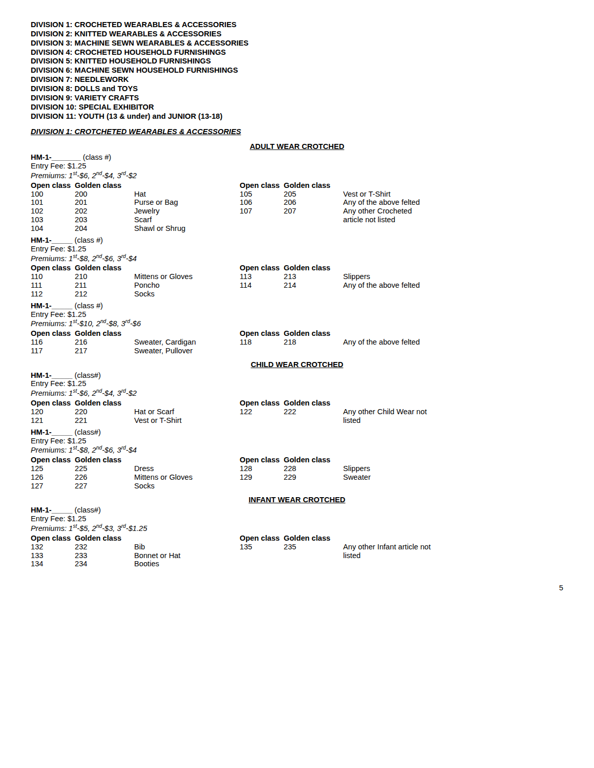DIVISION 1: CROCHETED WEARABLES & ACCESSORIES
DIVISION 2: KNITTED WEARABLES & ACCESSORIES
DIVISION 3: MACHINE SEWN WEARABLES & ACCESSORIES
DIVISION 4: CROCHETED HOUSEHOLD FURNISHINGS
DIVISION 5: KNITTED HOUSEHOLD FURNISHINGS
DIVISION 6: MACHINE SEWN HOUSEHOLD FURNISHINGS
DIVISION 7: NEEDLEWORK
DIVISION 8: DOLLS and TOYS
DIVISION 9: VARIETY CRAFTS
DIVISION 10: SPECIAL EXHIBITOR
DIVISION 11: YOUTH (13 & under) and JUNIOR (13-18)
DIVISION 1: CROTCHETED WEARABLES & ACCESSORIES
ADULT WEAR CROTCHED
HM-1-_______ (class #)
Entry Fee: $1.25
Premiums: 1st-$6, 2nd-$4, 3rd-$2
| Open class | Golden class | | Open class | Golden class | |
| --- | --- | --- | --- | --- | --- |
| 100 | 200 | Hat | 105 | 205 | Vest or T-Shirt |
| 101 | 201 | Purse or Bag | 106 | 206 | Any of the above felted |
| 102 | 202 | Jewelry | 107 | 207 | Any other Crocheted |
| 103 | 203 | Scarf | | | article not listed |
| 104 | 204 | Shawl or Shrug | | | |
HM-1-_____ (class #)
Entry Fee: $1.25
Premiums: 1st-$8, 2nd-$6, 3rd-$4
| Open class | Golden class | | Open class | Golden class | |
| --- | --- | --- | --- | --- | --- |
| 110 | 210 | Mittens or Gloves | 113 | 213 | Slippers |
| 111 | 211 | Poncho | 114 | 214 | Any of the above felted |
| 112 | 212 | Socks | | | |
HM-1-_____ (class #)
Entry Fee: $1.25
Premiums: 1st-$10, 2nd-$8, 3rd-$6
| Open class | Golden class | | Open class | Golden class | |
| --- | --- | --- | --- | --- | --- |
| 116 | 216 | Sweater, Cardigan | 118 | 218 | Any of the above felted |
| 117 | 217 | Sweater, Pullover | | | |
CHILD WEAR CROTCHED
HM-1-_____ (class#)
Entry Fee: $1.25
Premiums: 1st-$6, 2nd-$4, 3rd-$2
| Open class | Golden class | | Open class | Golden class | |
| --- | --- | --- | --- | --- | --- |
| 120 | 220 | Hat or Scarf | 122 | 222 | Any other Child Wear not |
| 121 | 221 | Vest or T-Shirt | | | listed |
HM-1-_____ (class#)
Entry Fee: $1.25
Premiums: 1st-$8, 2nd-$6, 3rd-$4
| Open class | Golden class | | Open class | Golden class | |
| --- | --- | --- | --- | --- | --- |
| 125 | 225 | Dress | 128 | 228 | Slippers |
| 126 | 226 | Mittens or Gloves | 129 | 229 | Sweater |
| 127 | 227 | Socks | | | |
INFANT WEAR CROTCHED
HM-1-_____ (class#)
Entry Fee: $1.25
Premiums: 1st-$5, 2nd-$3, 3rd-$1.25
| Open class | Golden class | | Open class | Golden class | |
| --- | --- | --- | --- | --- | --- |
| 132 | 232 | Bib | 135 | 235 | Any other Infant article not |
| 133 | 233 | Bonnet or Hat | | | listed |
| 134 | 234 | Booties | | | |
5